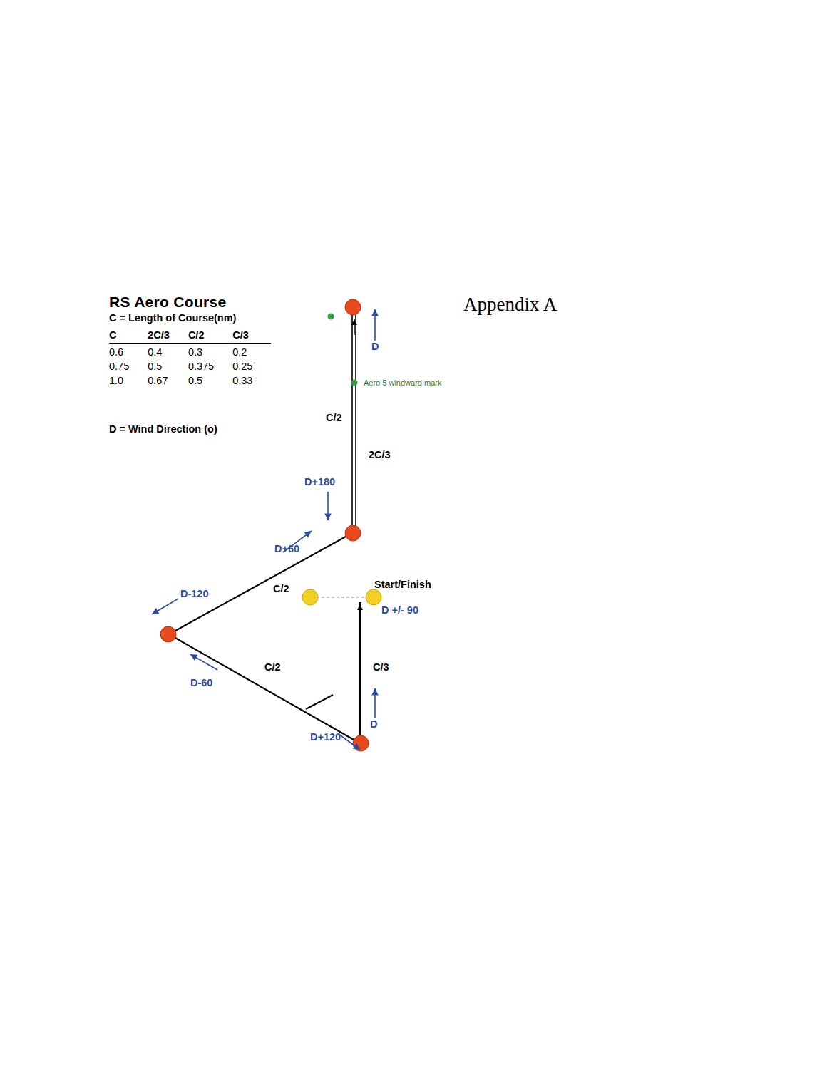RS Aero Course
Appendix A
C = Length of Course(nm)
| C | 2C/3 | C/2 | C/3 |
| --- | --- | --- | --- |
| 0.6 | 0.4 | 0.3 | 0.2 |
| 0.75 | 0.5 | 0.375 | 0.25 |
| 1.0 | 0.67 | 0.5 | 0.33 |
D = Wind Direction (o)
D Aero 5 windward mark C/2 2C/3 D+180 D+60 C/2 D-120 Start/Finish D +/- 90 C/2 C/3 D-60 D D+120